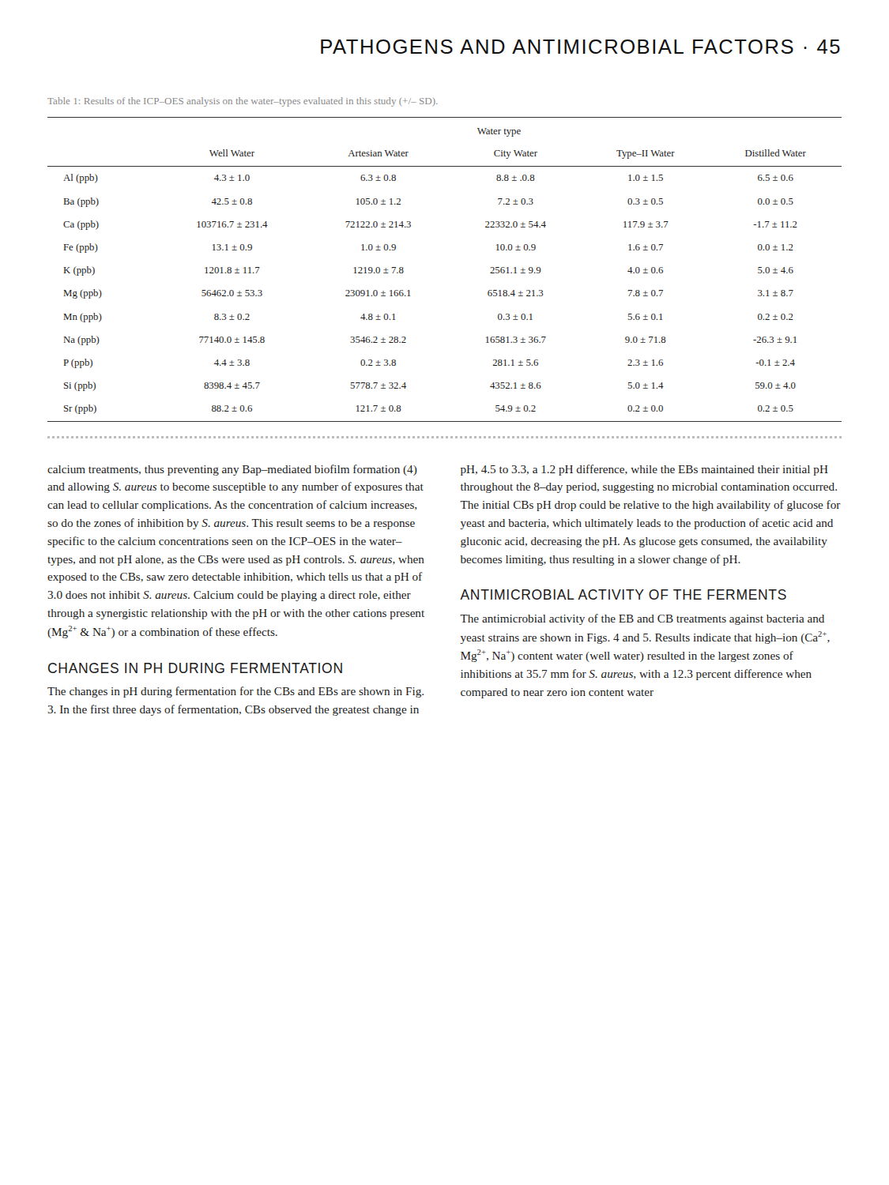PATHOGENS AND ANTIMICROBIAL FACTORS · 45
Table 1: Results of the ICP–OES analysis on the water–types evaluated in this study (+/– SD).
| | Water type |
| --- | --- |
| | Well Water | Artesian Water | City Water | Type–II Water | Distilled Water |
| Al (ppb) | 4.3 ± 1.0 | 6.3 ± 0.8 | 8.8 ± .0.8 | 1.0 ± 1.5 | 6.5 ± 0.6 |
| Ba (ppb) | 42.5 ± 0.8 | 105.0 ± 1.2 | 7.2 ± 0.3 | 0.3 ± 0.5 | 0.0 ± 0.5 |
| Ca (ppb) | 103716.7 ± 231.4 | 72122.0 ± 214.3 | 22332.0 ± 54.4 | 117.9 ± 3.7 | -1.7 ± 11.2 |
| Fe (ppb) | 13.1 ± 0.9 | 1.0 ± 0.9 | 10.0 ± 0.9 | 1.6 ± 0.7 | 0.0 ± 1.2 |
| K (ppb) | 1201.8 ± 11.7 | 1219.0 ± 7.8 | 2561.1 ± 9.9 | 4.0 ± 0.6 | 5.0 ± 4.6 |
| Mg (ppb) | 56462.0 ± 53.3 | 23091.0 ± 166.1 | 6518.4 ± 21.3 | 7.8 ± 0.7 | 3.1 ± 8.7 |
| Mn (ppb) | 8.3 ± 0.2 | 4.8 ± 0.1 | 0.3 ± 0.1 | 5.6 ± 0.1 | 0.2 ± 0.2 |
| Na (ppb) | 77140.0 ± 145.8 | 3546.2 ± 28.2 | 16581.3 ± 36.7 | 9.0 ± 71.8 | -26.3 ± 9.1 |
| P (ppb) | 4.4 ± 3.8 | 0.2 ± 3.8 | 281.1 ± 5.6 | 2.3 ± 1.6 | -0.1 ± 2.4 |
| Si (ppb) | 8398.4 ± 45.7 | 5778.7 ± 32.4 | 4352.1 ± 8.6 | 5.0 ± 1.4 | 59.0 ± 4.0 |
| Sr (ppb) | 88.2 ± 0.6 | 121.7 ± 0.8 | 54.9 ± 0.2 | 0.2 ± 0.0 | 0.2 ± 0.5 |
calcium treatments, thus preventing any Bap–mediated biofilm formation (4) and allowing S. aureus to become susceptible to any number of exposures that can lead to cellular complications. As the concentration of calcium increases, so do the zones of inhibition by S. aureus. This result seems to be a response specific to the calcium concentrations seen on the ICP–OES in the water–types, and not pH alone, as the CBs were used as pH controls. S. aureus, when exposed to the CBs, saw zero detectable inhibition, which tells us that a pH of 3.0 does not inhibit S. aureus. Calcium could be playing a direct role, either through a synergistic relationship with the pH or with the other cations present (Mg2+ & Na+) or a combination of these effects.
CHANGES IN PH DURING FERMENTATION
The changes in pH during fermentation for the CBs and EBs are shown in Fig. 3. In the first three days of fermentation, CBs observed the greatest change in pH, 4.5 to 3.3, a 1.2 pH difference, while the EBs maintained their initial pH throughout the 8–day period, suggesting no microbial contamination occurred. The initial CBs pH drop could be relative to the high availability of glucose for yeast and bacteria, which ultimately leads to the production of acetic acid and gluconic acid, decreasing the pH. As glucose gets consumed, the availability becomes limiting, thus resulting in a slower change of pH.
ANTIMICROBIAL ACTIVITY OF THE FERMENTS
The antimicrobial activity of the EB and CB treatments against bacteria and yeast strains are shown in Figs. 4 and 5. Results indicate that high–ion (Ca2+, Mg2+, Na+) content water (well water) resulted in the largest zones of inhibitions at 35.7 mm for S. aureus, with a 12.3 percent difference when compared to near zero ion content water